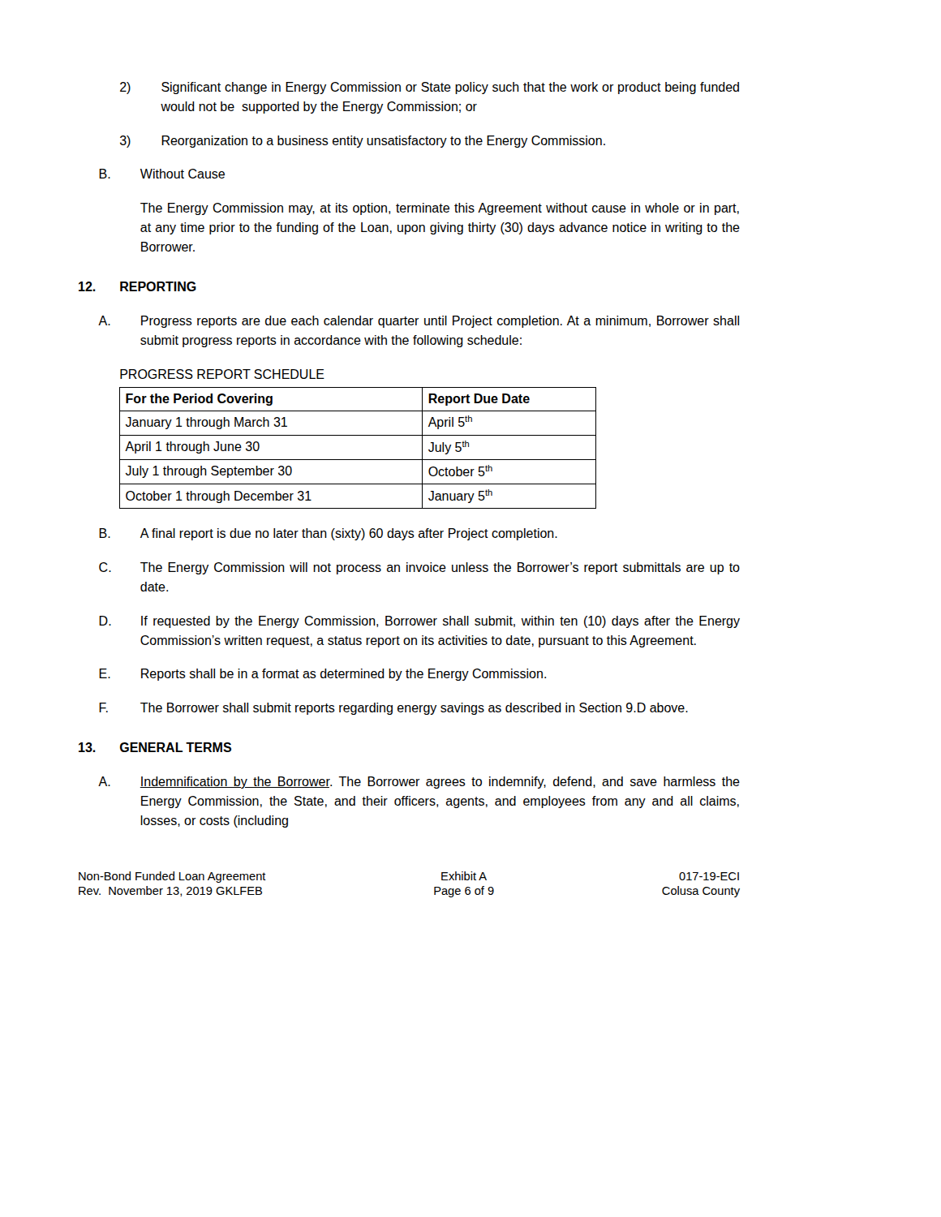2)
Significant change in Energy Commission or State policy such that the work or product being funded would not be supported by the Energy Commission; or
3)
Reorganization to a business entity unsatisfactory to the Energy Commission.
B.
Without Cause
The Energy Commission may, at its option, terminate this Agreement without cause in whole or in part, at any time prior to the funding of the Loan, upon giving thirty (30) days advance notice in writing to the Borrower.
12.
REPORTING
A.
Progress reports are due each calendar quarter until Project completion. At a minimum, Borrower shall submit progress reports in accordance with the following schedule:
PROGRESS REPORT SCHEDULE
| For the Period Covering | Report Due Date |
| --- | --- |
| January 1 through March 31 | April 5 th |
| April 1 through June 30 | July 5 th |
| July 1 through September 30 | October 5 th |
| October 1 through December 31 | January 5 th |
B.
A final report is due no later than (sixty) 60 days after Project completion.
C.
The Energy Commission will not process an invoice unless the Borrower’s report submittals are up to date.
D.
If requested by the Energy Commission, Borrower shall submit, within ten (10) days after the Energy Commission’s written request, a status report on its activities to date, pursuant to this Agreement.
E.
Reports shall be in a format as determined by the Energy Commission.
F.
The Borrower shall submit reports regarding energy savings as described in Section 9.D above.
13.
GENERAL TERMS
A.
Indemnification by the Borrower. The Borrower agrees to indemnify, defend, and save harmless the Energy Commission, the State, and their officers, agents, and employees from any and all claims, losses, or costs (including
Non-Bond Funded Loan Agreement Rev. November 13, 2019 GKLFEB
Exhibit A Page 6 of 9
017-19-ECI Colusa County